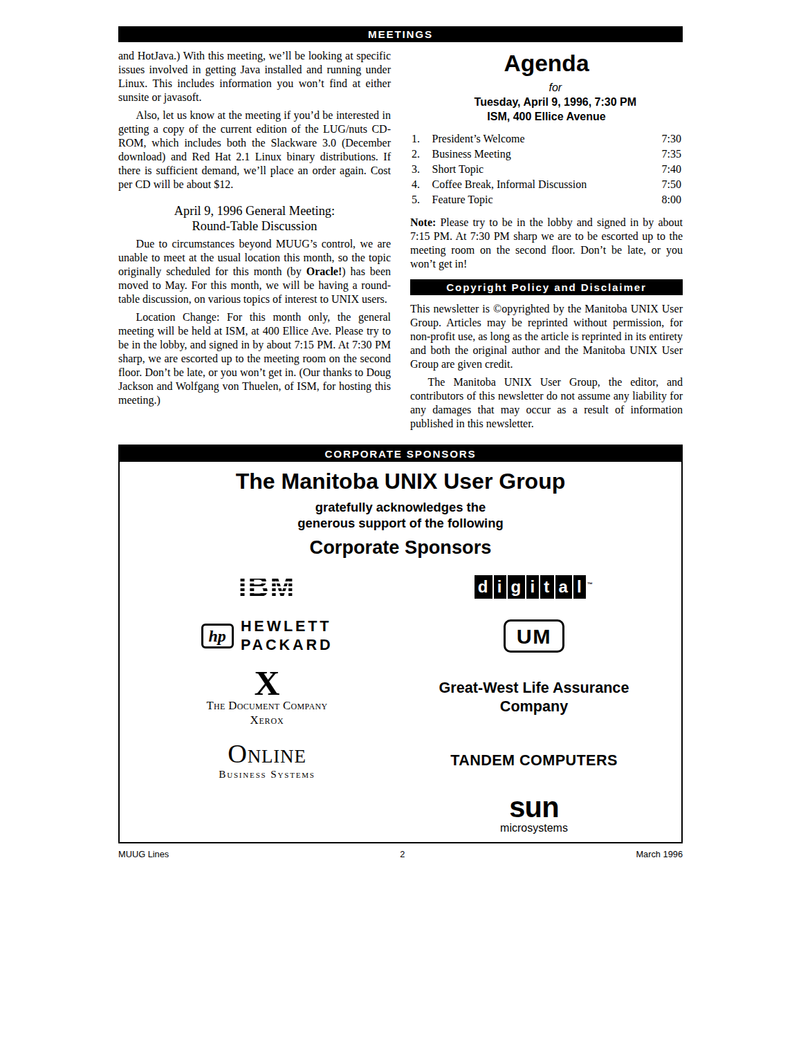MEETINGS
and HotJava.) With this meeting, we’ll be looking at specific issues involved in getting Java installed and running under Linux. This includes information you won’t find at either sunsite or javasoft.
Also, let us know at the meeting if you’d be interested in getting a copy of the current edition of the LUG/nuts CD-ROM, which includes both the Slackware 3.0 (December download) and Red Hat 2.1 Linux binary distributions. If there is sufficient demand, we’ll place an order again. Cost per CD will be about $12.
April 9, 1996 General Meeting:
Round-Table Discussion
Due to circumstances beyond MUUG’s control, we are unable to meet at the usual location this month, so the topic originally scheduled for this month (by Oracle!) has been moved to May. For this month, we will be having a round-table discussion, on various topics of interest to UNIX users.
Location Change: For this month only, the general meeting will be held at ISM, at 400 Ellice Ave. Please try to be in the lobby, and signed in by about 7:15 PM. At 7:30 PM sharp, we are escorted up to the meeting room on the second floor. Don’t be late, or you won’t get in. (Our thanks to Doug Jackson and Wolfgang von Thuelen, of ISM, for hosting this meeting.)
Agenda
for
Tuesday, April 9, 1996, 7:30 PM
ISM, 400 Ellice Avenue
| 1. | President’s Welcome | 7:30 |
| 2. | Business Meeting | 7:35 |
| 3. | Short Topic | 7:40 |
| 4. | Coffee Break, Informal Discussion | 7:50 |
| 5. | Feature Topic | 8:00 |
Note: Please try to be in the lobby and signed in by about 7:15 PM. At 7:30 PM sharp we are to be escorted up to the meeting room on the second floor. Don’t be late, or you won’t get in!
Copyright Policy and Disclaimer
This newsletter is ©opyrighted by the Manitoba UNIX User Group. Articles may be reprinted without permission, for non-profit use, as long as the article is reprinted in its entirety and both the original author and the Manitoba UNIX User Group are given credit.
The Manitoba UNIX User Group, the editor, and contributors of this newsletter do not assume any liability for any damages that may occur as a result of information published in this newsletter.
CORPORATE SPONSORS
The Manitoba UNIX User Group
gratefully acknowledges the
generous support of the following
Corporate Sponsors
IBM
digital™
hp HEWLETT
PACKARD
UM
X
The Document Company
Xerox
Great-West Life Assurance
Company
Online
Business Systems
TANDEM COMPUTERS
sun
microsystems
MUUG Lines
2
March 1996